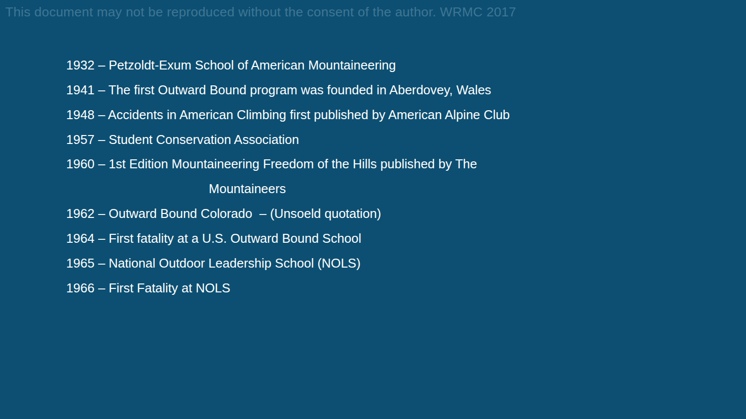This document may not be reproduced without the consent of the author. WRMC 2017
1932 – Petzoldt-Exum School of American Mountaineering
1941 – The first Outward Bound program was founded in Aberdovey, Wales
1948 – Accidents in American Climbing first published by American Alpine Club
1957 – Student Conservation Association
1960 – 1st Edition Mountaineering Freedom of the Hills published by The Mountaineers
1962 – Outward Bound Colorado – (Unsoeld quotation)
1964 – First fatality at a U.S. Outward Bound School
1965 – National Outdoor Leadership School (NOLS)
1966 – First Fatality at NOLS